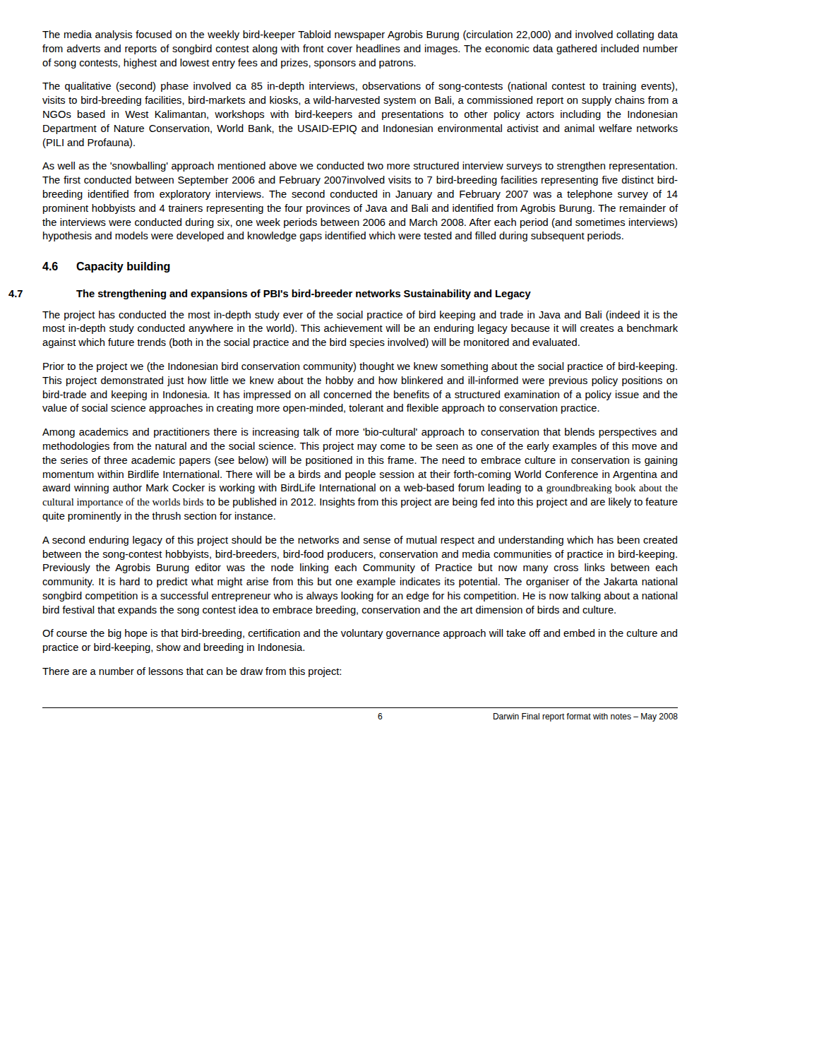The media analysis focused on the weekly bird-keeper Tabloid newspaper Agrobis Burung (circulation 22,000) and involved collating data from adverts and reports of songbird contest along with front cover headlines and images. The economic data gathered included number of song contests, highest and lowest entry fees and prizes, sponsors and patrons.
The qualitative (second) phase involved ca 85 in-depth interviews, observations of song-contests (national contest to training events), visits to bird-breeding facilities, bird-markets and kiosks, a wild-harvested system on Bali, a commissioned report on supply chains from a NGOs based in West Kalimantan, workshops with bird-keepers and presentations to other policy actors including the Indonesian Department of Nature Conservation, World Bank, the USAID-EPIQ and Indonesian environmental activist and animal welfare networks (PILI and Profauna).
As well as the 'snowballing' approach mentioned above we conducted two more structured interview surveys to strengthen representation. The first conducted between September 2006 and February 2007involved visits to 7 bird-breeding facilities representing five distinct bird-breeding identified from exploratory interviews. The second conducted in January and February 2007 was a telephone survey of 14 prominent hobbyists and 4 trainers representing the four provinces of Java and Bali and identified from Agrobis Burung. The remainder of the interviews were conducted during six, one week periods between 2006 and March 2008. After each period (and sometimes interviews) hypothesis and models were developed and knowledge gaps identified which were tested and filled during subsequent periods.
4.6 Capacity building
4.7 The strengthening and expansions of PBI's bird-breeder networks Sustainability and Legacy
The project has conducted the most in-depth study ever of the social practice of bird keeping and trade in Java and Bali (indeed it is the most in-depth study conducted anywhere in the world). This achievement will be an enduring legacy because it will creates a benchmark against which future trends (both in the social practice and the bird species involved) will be monitored and evaluated.
Prior to the project we (the Indonesian bird conservation community) thought we knew something about the social practice of bird-keeping. This project demonstrated just how little we knew about the hobby and how blinkered and ill-informed were previous policy positions on bird-trade and keeping in Indonesia. It has impressed on all concerned the benefits of a structured examination of a policy issue and the value of social science approaches in creating more open-minded, tolerant and flexible approach to conservation practice.
Among academics and practitioners there is increasing talk of more 'bio-cultural' approach to conservation that blends perspectives and methodologies from the natural and the social science. This project may come to be seen as one of the early examples of this move and the series of three academic papers (see below) will be positioned in this frame. The need to embrace culture in conservation is gaining momentum within Birdlife International. There will be a birds and people session at their forth-coming World Conference in Argentina and award winning author Mark Cocker is working with BirdLife International on a web-based forum leading to a groundbreaking book about the cultural importance of the worlds birds to be published in 2012. Insights from this project are being fed into this project and are likely to feature quite prominently in the thrush section for instance.
A second enduring legacy of this project should be the networks and sense of mutual respect and understanding which has been created between the song-contest hobbyists, bird-breeders, bird-food producers, conservation and media communities of practice in bird-keeping. Previously the Agrobis Burung editor was the node linking each Community of Practice but now many cross links between each community. It is hard to predict what might arise from this but one example indicates its potential. The organiser of the Jakarta national songbird competition is a successful entrepreneur who is always looking for an edge for his competition. He is now talking about a national bird festival that expands the song contest idea to embrace breeding, conservation and the art dimension of birds and culture.
Of course the big hope is that bird-breeding, certification and the voluntary governance approach will take off and embed in the culture and practice or bird-keeping, show and breeding in Indonesia.
There are a number of lessons that can be draw from this project:
6 Darwin Final report format with notes – May 2008